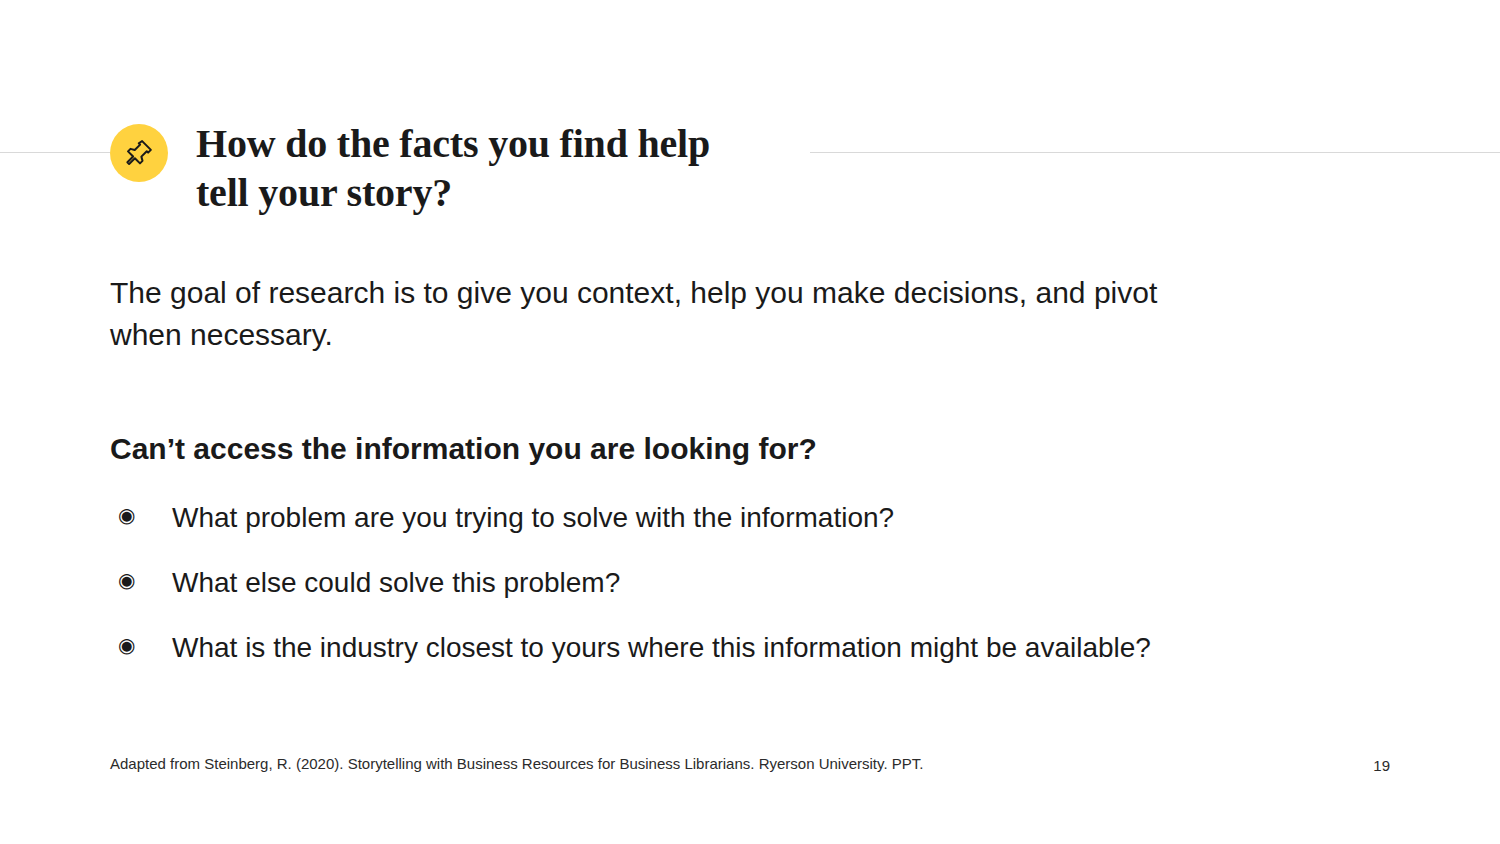How do the facts you find help
tell your story?
The goal of research is to give you context, help you make decisions, and pivot when necessary.
Can’t access the information you are looking for?
What problem are you trying to solve with the information?
What else could solve this problem?
What is the industry closest to yours where this information might be available?
Adapted from Steinberg, R. (2020). Storytelling with Business Resources for Business Librarians. Ryerson University. PPT.
19